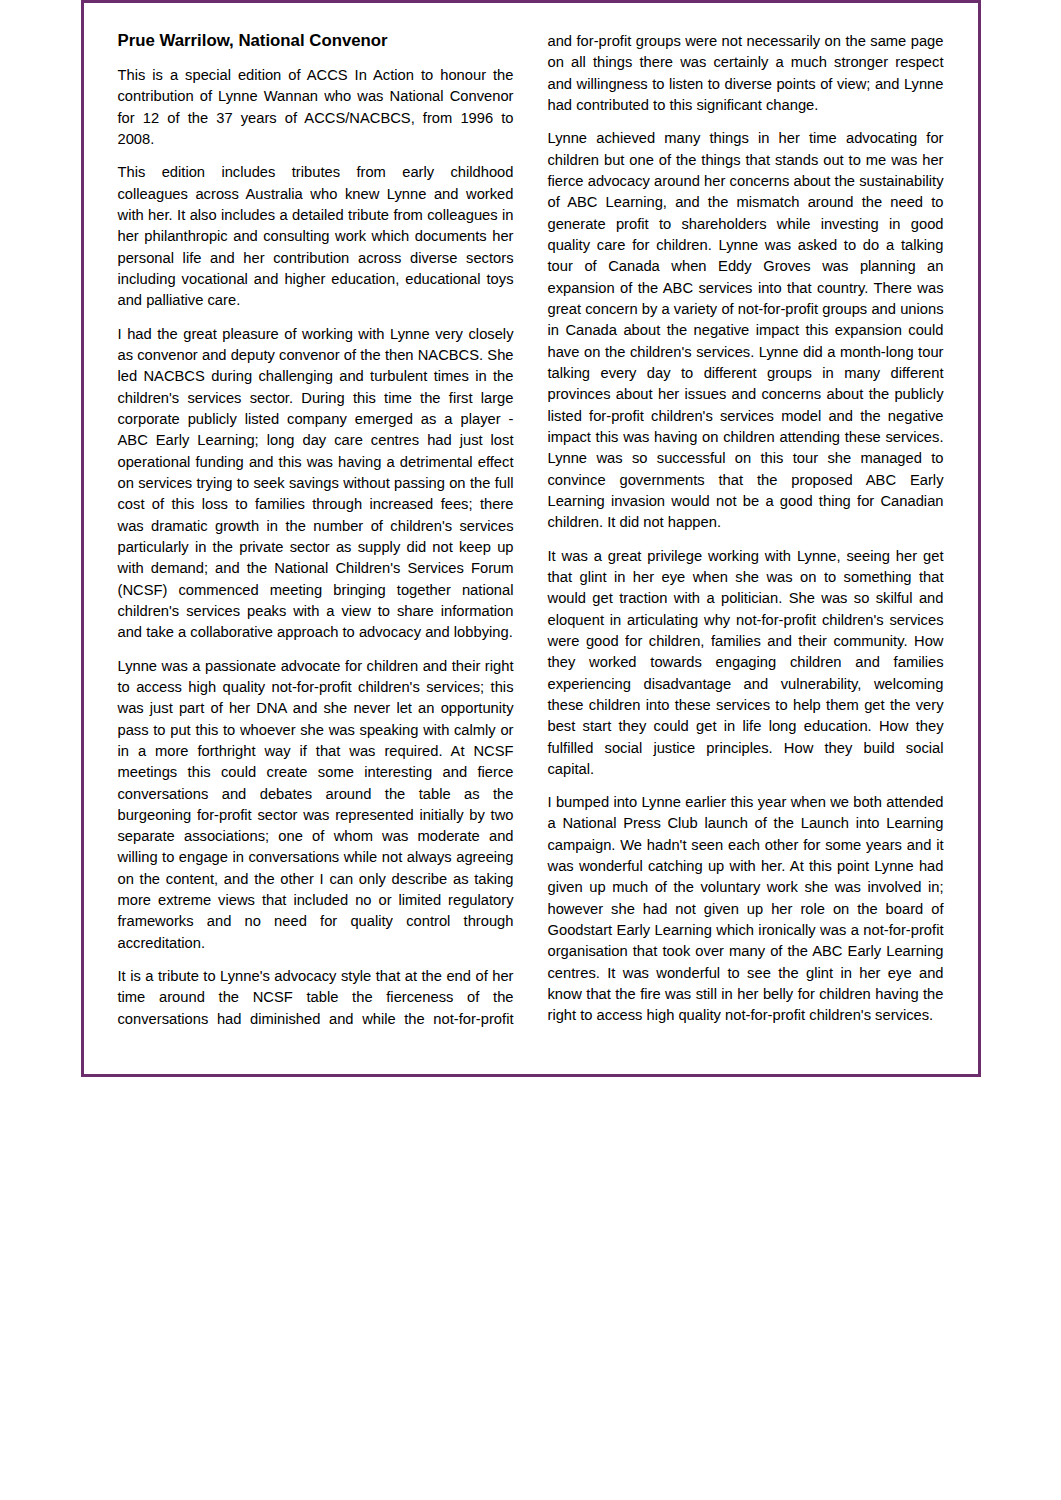Prue Warrilow, National Convenor
This is a special edition of ACCS In Action to honour the contribution of Lynne Wannan who was National Convenor for 12 of the 37 years of ACCS/NACBCS, from 1996 to 2008.
This edition includes tributes from early childhood colleagues across Australia who knew Lynne and worked with her. It also includes a detailed tribute from colleagues in her philanthropic and consulting work which documents her personal life and her contribution across diverse sectors including vocational and higher education, educational toys and palliative care.
I had the great pleasure of working with Lynne very closely as convenor and deputy convenor of the then NACBCS. She led NACBCS during challenging and turbulent times in the children's services sector. During this time the first large corporate publicly listed company emerged as a player - ABC Early Learning; long day care centres had just lost operational funding and this was having a detrimental effect on services trying to seek savings without passing on the full cost of this loss to families through increased fees; there was dramatic growth in the number of children's services particularly in the private sector as supply did not keep up with demand; and the National Children's Services Forum (NCSF) commenced meeting bringing together national children's services peaks with a view to share information and take a collaborative approach to advocacy and lobbying.
Lynne was a passionate advocate for children and their right to access high quality not-for-profit children's services; this was just part of her DNA and she never let an opportunity pass to put this to whoever she was speaking with calmly or in a more forthright way if that was required. At NCSF meetings this could create some interesting and fierce conversations and debates around the table as the burgeoning for-profit sector was represented initially by two separate associations; one of whom was moderate and willing to engage in conversations while not always agreeing on the content, and the other I can only describe as taking more extreme views that included no or limited regulatory frameworks and no need for quality control through accreditation.
It is a tribute to Lynne's advocacy style that at the end of her time around the NCSF table the fierceness of the conversations had diminished and while the not-for-profit and for-profit groups were not necessarily on the same page on all things there was certainly a much stronger respect and willingness to listen to diverse points of view; and Lynne had contributed to this significant change.
Lynne achieved many things in her time advocating for children but one of the things that stands out to me was her fierce advocacy around her concerns about the sustainability of ABC Learning, and the mismatch around the need to generate profit to shareholders while investing in good quality care for children. Lynne was asked to do a talking tour of Canada when Eddy Groves was planning an expansion of the ABC services into that country. There was great concern by a variety of not-for-profit groups and unions in Canada about the negative impact this expansion could have on the children's services. Lynne did a month-long tour talking every day to different groups in many different provinces about her issues and concerns about the publicly listed for-profit children's services model and the negative impact this was having on children attending these services. Lynne was so successful on this tour she managed to convince governments that the proposed ABC Early Learning invasion would not be a good thing for Canadian children. It did not happen.
It was a great privilege working with Lynne, seeing her get that glint in her eye when she was on to something that would get traction with a politician. She was so skilful and eloquent in articulating why not-for-profit children's services were good for children, families and their community. How they worked towards engaging children and families experiencing disadvantage and vulnerability, welcoming these children into these services to help them get the very best start they could get in life long education. How they fulfilled social justice principles. How they build social capital.
I bumped into Lynne earlier this year when we both attended a National Press Club launch of the Launch into Learning campaign. We hadn't seen each other for some years and it was wonderful catching up with her. At this point Lynne had given up much of the voluntary work she was involved in; however she had not given up her role on the board of Goodstart Early Learning which ironically was a not-for-profit organisation that took over many of the ABC Early Learning centres. It was wonderful to see the glint in her eye and know that the fire was still in her belly for children having the right to access high quality not-for-profit children's services.